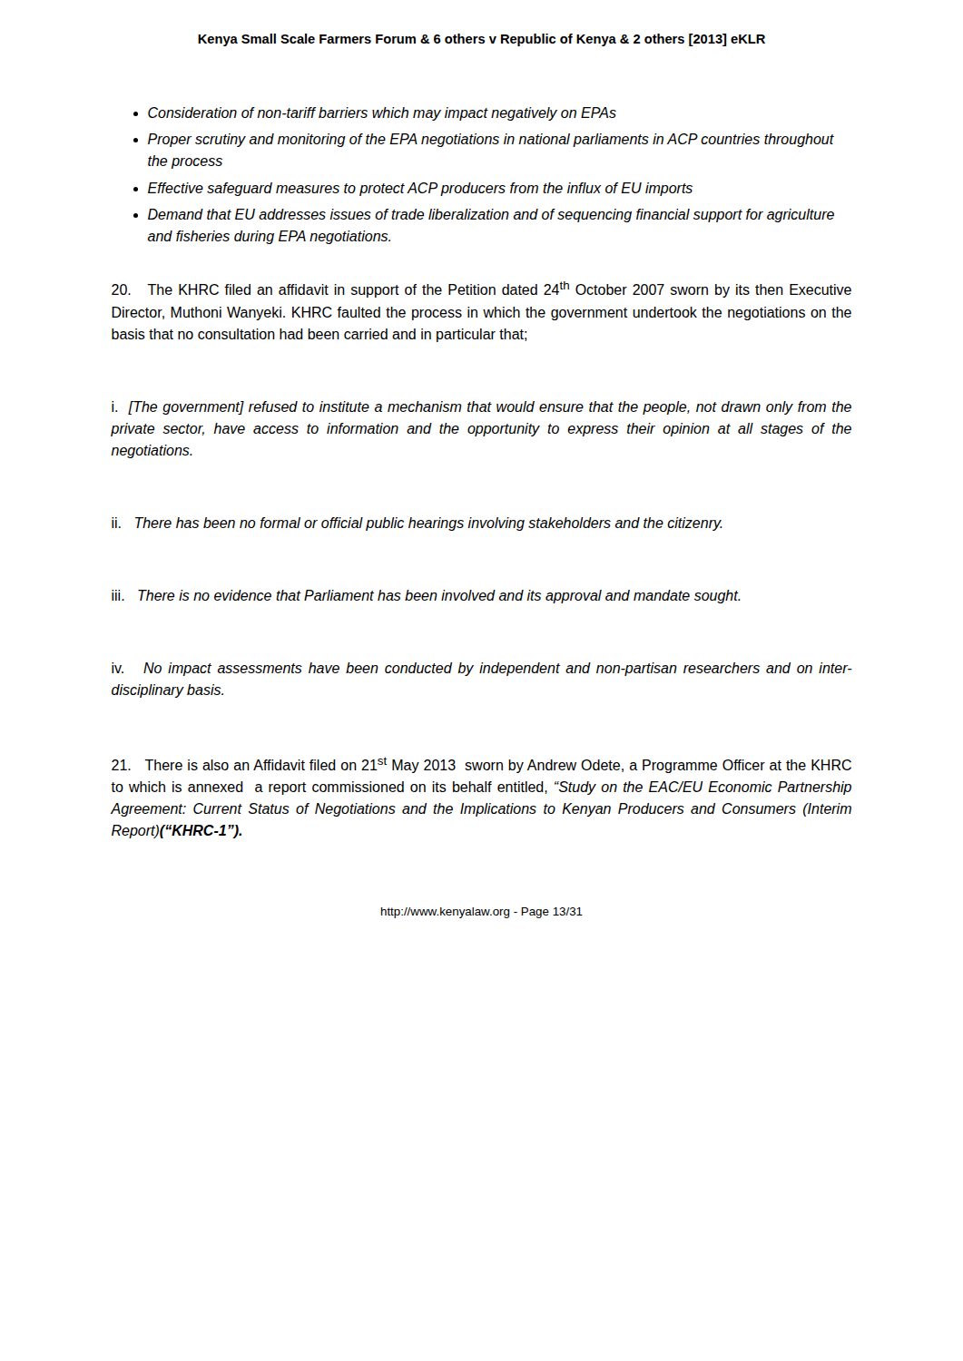Kenya Small Scale Farmers Forum & 6 others v Republic of Kenya & 2 others [2013] eKLR
Consideration of non-tariff barriers which may impact negatively on EPAs
Proper scrutiny and monitoring of the EPA negotiations in national parliaments in ACP countries throughout the process
Effective safeguard measures to protect ACP producers from the influx of EU imports
Demand that EU addresses issues of trade liberalization and of sequencing financial support for agriculture and fisheries during EPA negotiations.
20. The KHRC filed an affidavit in support of the Petition dated 24th October 2007 sworn by its then Executive Director, Muthoni Wanyeki. KHRC faulted the process in which the government undertook the negotiations on the basis that no consultation had been carried and in particular that;
i. [The government] refused to institute a mechanism that would ensure that the people, not drawn only from the private sector, have access to information and the opportunity to express their opinion at all stages of the negotiations.
ii. There has been no formal or official public hearings involving stakeholders and the citizenry.
iii. There is no evidence that Parliament has been involved and its approval and mandate sought.
iv. No impact assessments have been conducted by independent and non-partisan researchers and on inter-disciplinary basis.
21. There is also an Affidavit filed on 21st May 2013 sworn by Andrew Odete, a Programme Officer at the KHRC to which is annexed a report commissioned on its behalf entitled, “Study on the EAC/EU Economic Partnership Agreement: Current Status of Negotiations and the Implications to Kenyan Producers and Consumers (Interim Report)(“KHRC-1”).
http://www.kenyalaw.org - Page 13/31